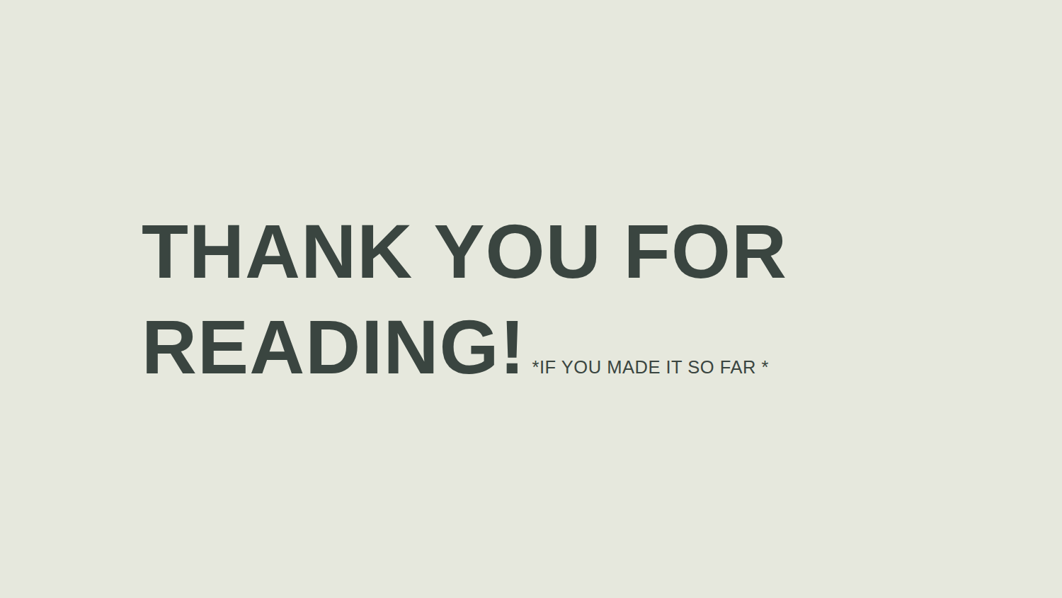Thank you for reading!*if you made it so far *